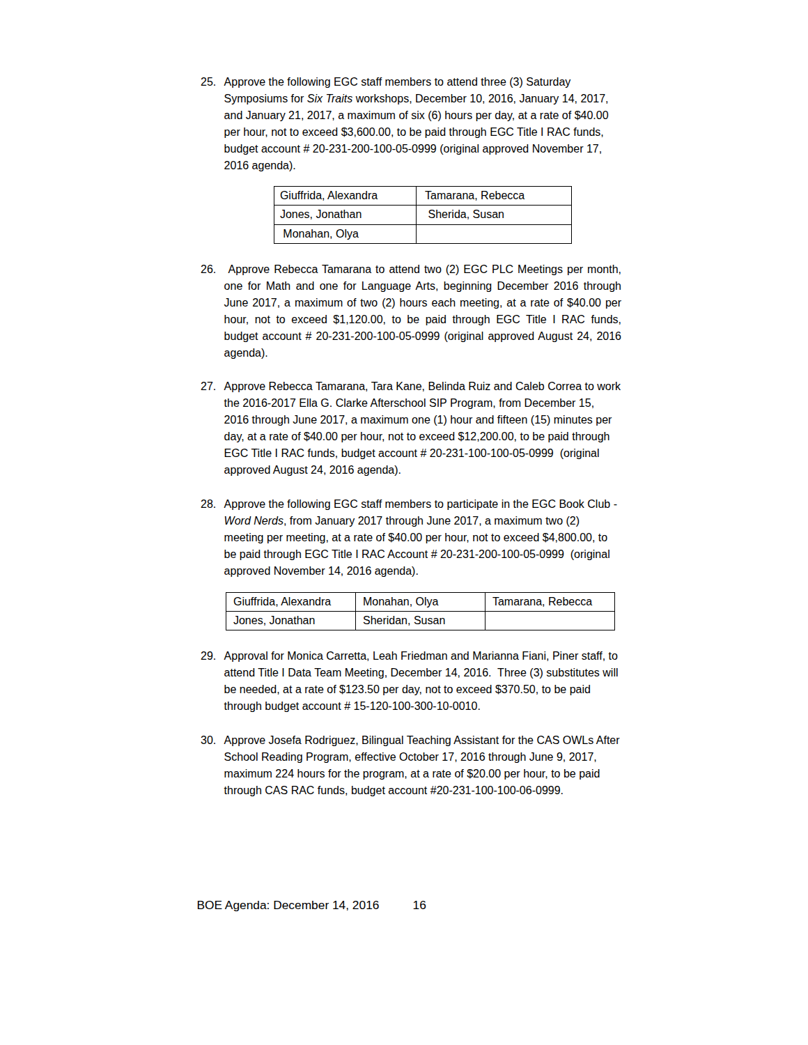Approve the following EGC staff members to attend three (3) Saturday Symposiums for Six Traits workshops, December 10, 2016, January 14, 2017, and January 21, 2017, a maximum of six (6) hours per day, at a rate of $40.00 per hour, not to exceed $3,600.00, to be paid through EGC Title I RAC funds, budget account # 20-231-200-100-05-0999 (original approved November 17, 2016 agenda).
| Giuffrida, Alexandra | Tamarana, Rebecca |
| Jones, Jonathan | Sherida, Susan |
| Monahan, Olya | |
Approve Rebecca Tamarana to attend two (2) EGC PLC Meetings per month, one for Math and one for Language Arts, beginning December 2016 through June 2017, a maximum of two (2) hours each meeting, at a rate of $40.00 per hour, not to exceed $1,120.00, to be paid through EGC Title I RAC funds, budget account # 20-231-200-100-05-0999 (original approved August 24, 2016 agenda).
Approve Rebecca Tamarana, Tara Kane, Belinda Ruiz and Caleb Correa to work the 2016-2017 Ella G. Clarke Afterschool SIP Program, from December 15, 2016 through June 2017, a maximum one (1) hour and fifteen (15) minutes per day, at a rate of $40.00 per hour, not to exceed $12,200.00, to be paid through EGC Title I RAC funds, budget account # 20-231-100-100-05-0999 (original approved August 24, 2016 agenda).
Approve the following EGC staff members to participate in the EGC Book Club - Word Nerds, from January 2017 through June 2017, a maximum two (2) meeting per meeting, at a rate of $40.00 per hour, not to exceed $4,800.00, to be paid through EGC Title I RAC Account # 20-231-200-100-05-0999 (original approved November 14, 2016 agenda).
| Giuffrida, Alexandra | Monahan, Olya | Tamarana, Rebecca |
| Jones, Jonathan | Sheridan, Susan | |
Approval for Monica Carretta, Leah Friedman and Marianna Fiani, Piner staff, to attend Title I Data Team Meeting, December 14, 2016. Three (3) substitutes will be needed, at a rate of $123.50 per day, not to exceed $370.50, to be paid through budget account # 15-120-100-300-10-0010.
Approve Josefa Rodriguez, Bilingual Teaching Assistant for the CAS OWLs After School Reading Program, effective October 17, 2016 through June 9, 2017, maximum 224 hours for the program, at a rate of $20.00 per hour, to be paid through CAS RAC funds, budget account #20-231-100-100-06-0999.
BOE Agenda: December 14, 2016 16